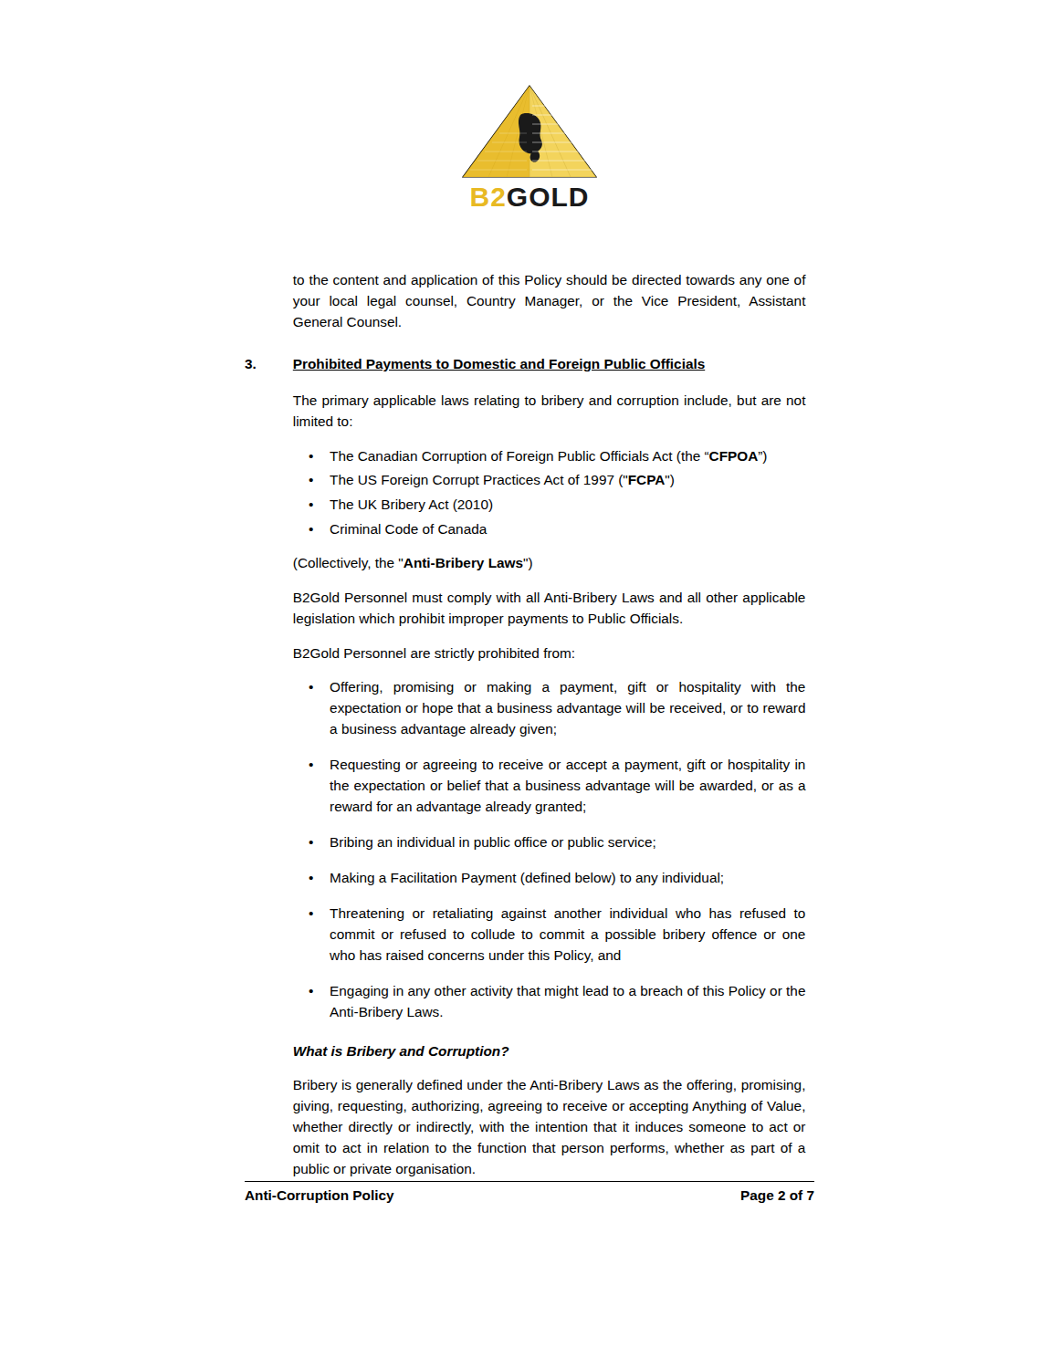B2GOLD
to the content and application of this Policy should be directed towards any one of your local legal counsel, Country Manager, or the Vice President, Assistant General Counsel.
3. Prohibited Payments to Domestic and Foreign Public Officials
The primary applicable laws relating to bribery and corruption include, but are not limited to:
The Canadian Corruption of Foreign Public Officials Act (the “CFPOA”)
The US Foreign Corrupt Practices Act of 1997 ("FCPA")
The UK Bribery Act (2010)
Criminal Code of Canada
(Collectively, the "Anti-Bribery Laws")
B2Gold Personnel must comply with all Anti-Bribery Laws and all other applicable legislation which prohibit improper payments to Public Officials.
B2Gold Personnel are strictly prohibited from:
Offering, promising or making a payment, gift or hospitality with the expectation or hope that a business advantage will be received, or to reward a business advantage already given;
Requesting or agreeing to receive or accept a payment, gift or hospitality in the expectation or belief that a business advantage will be awarded, or as a reward for an advantage already granted;
Bribing an individual in public office or public service;
Making a Facilitation Payment (defined below) to any individual;
Threatening or retaliating against another individual who has refused to commit or refused to collude to commit a possible bribery offence or one who has raised concerns under this Policy, and
Engaging in any other activity that might lead to a breach of this Policy or the Anti-Bribery Laws.
What is Bribery and Corruption?
Bribery is generally defined under the Anti-Bribery Laws as the offering, promising, giving, requesting, authorizing, agreeing to receive or accepting Anything of Value, whether directly or indirectly, with the intention that it induces someone to act or omit to act in relation to the function that person performs, whether as part of a public or private organisation.
Anti-Corruption Policy Page 2 of 7